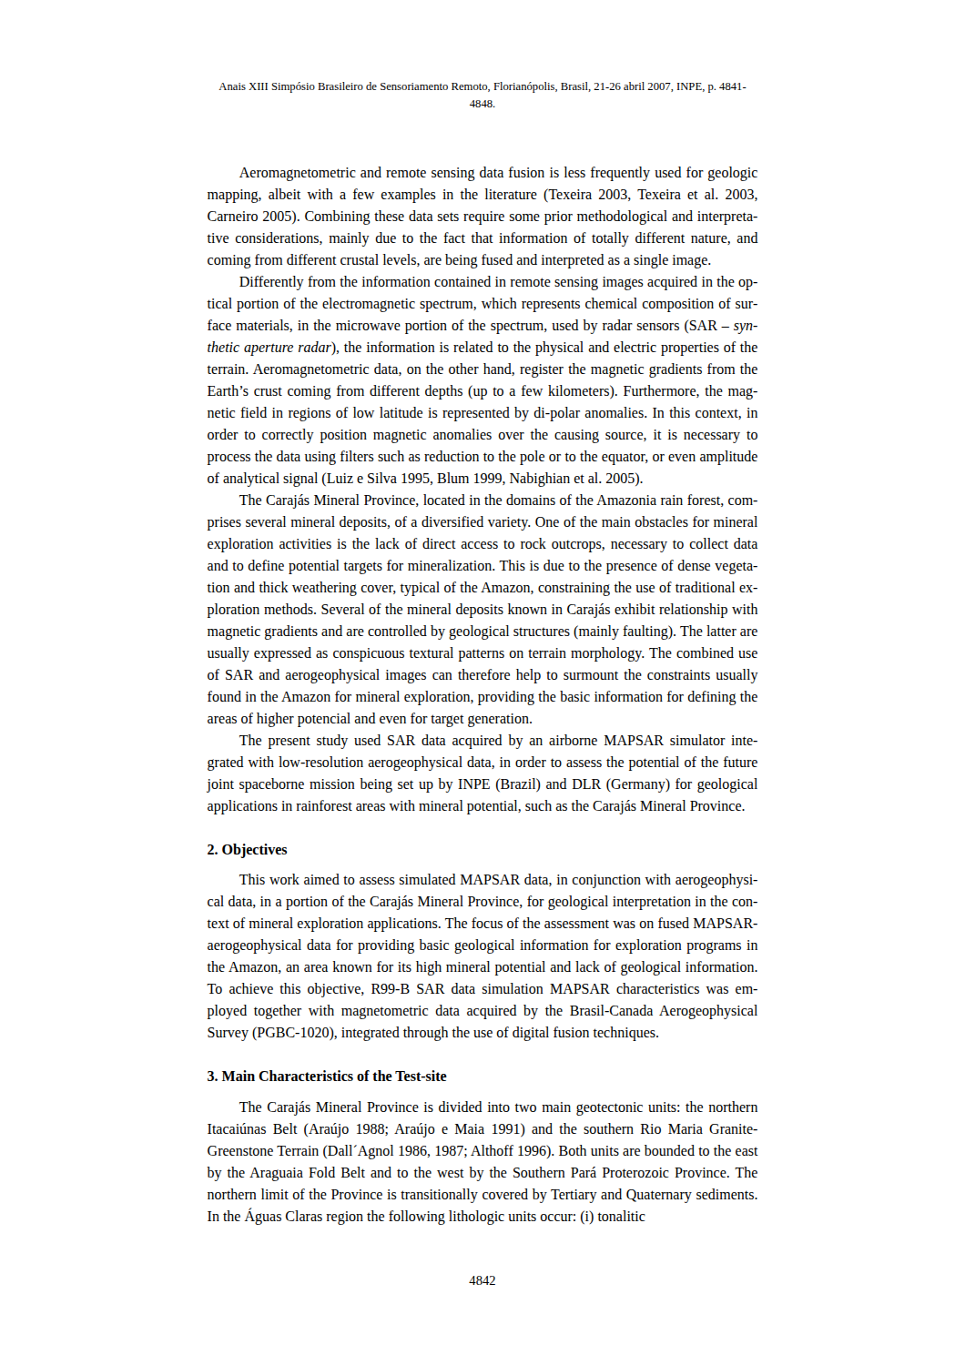Anais XIII Simpósio Brasileiro de Sensoriamento Remoto, Florianópolis, Brasil, 21-26 abril 2007, INPE, p. 4841-4848.
Aeromagnetometric and remote sensing data fusion is less frequently used for geologic mapping, albeit with a few examples in the literature (Texeira 2003, Texeira et al. 2003, Carneiro 2005). Combining these data sets require some prior methodological and interpretative considerations, mainly due to the fact that information of totally different nature, and coming from different crustal levels, are being fused and interpreted as a single image.
Differently from the information contained in remote sensing images acquired in the optical portion of the electromagnetic spectrum, which represents chemical composition of surface materials, in the microwave portion of the spectrum, used by radar sensors (SAR – synthetic aperture radar), the information is related to the physical and electric properties of the terrain. Aeromagnetometric data, on the other hand, register the magnetic gradients from the Earth’s crust coming from different depths (up to a few kilometers). Furthermore, the magnetic field in regions of low latitude is represented by di-polar anomalies. In this context, in order to correctly position magnetic anomalies over the causing source, it is necessary to process the data using filters such as reduction to the pole or to the equator, or even amplitude of analytical signal (Luiz e Silva 1995, Blum 1999, Nabighian et al. 2005).
The Carajás Mineral Province, located in the domains of the Amazonia rain forest, comprises several mineral deposits, of a diversified variety. One of the main obstacles for mineral exploration activities is the lack of direct access to rock outcrops, necessary to collect data and to define potential targets for mineralization. This is due to the presence of dense vegetation and thick weathering cover, typical of the Amazon, constraining the use of traditional exploration methods. Several of the mineral deposits known in Carajás exhibit relationship with magnetic gradients and are controlled by geological structures (mainly faulting). The latter are usually expressed as conspicuous textural patterns on terrain morphology. The combined use of SAR and aerogeophysical images can therefore help to surmount the constraints usually found in the Amazon for mineral exploration, providing the basic information for defining the areas of higher potencial and even for target generation.
The present study used SAR data acquired by an airborne MAPSAR simulator integrated with low-resolution aerogeophysical data, in order to assess the potential of the future joint spaceborne mission being set up by INPE (Brazil) and DLR (Germany) for geological applications in rainforest areas with mineral potential, such as the Carajás Mineral Province.
2. Objectives
This work aimed to assess simulated MAPSAR data, in conjunction with aerogeophysical data, in a portion of the Carajás Mineral Province, for geological interpretation in the context of mineral exploration applications. The focus of the assessment was on fused MAPSAR-aerogeophysical data for providing basic geological information for exploration programs in the Amazon, an area known for its high mineral potential and lack of geological information. To achieve this objective, R99-B SAR data simulation MAPSAR characteristics was employed together with magnetometric data acquired by the Brasil-Canada Aerogeophysical Survey (PGBC-1020), integrated through the use of digital fusion techniques.
3. Main Characteristics of the Test-site
The Carajás Mineral Province is divided into two main geotectonic units: the northern Itacaiúnas Belt (Araújo 1988; Araújo e Maia 1991) and the southern Rio Maria Granite-Greenstone Terrain (Dall´Agnol 1986, 1987; Althoff 1996). Both units are bounded to the east by the Araguaia Fold Belt and to the west by the Southern Pará Proterozoic Province. The northern limit of the Province is transitionally covered by Tertiary and Quaternary sediments. In the Águas Claras region the following lithologic units occur: (i) tonalitic
4842